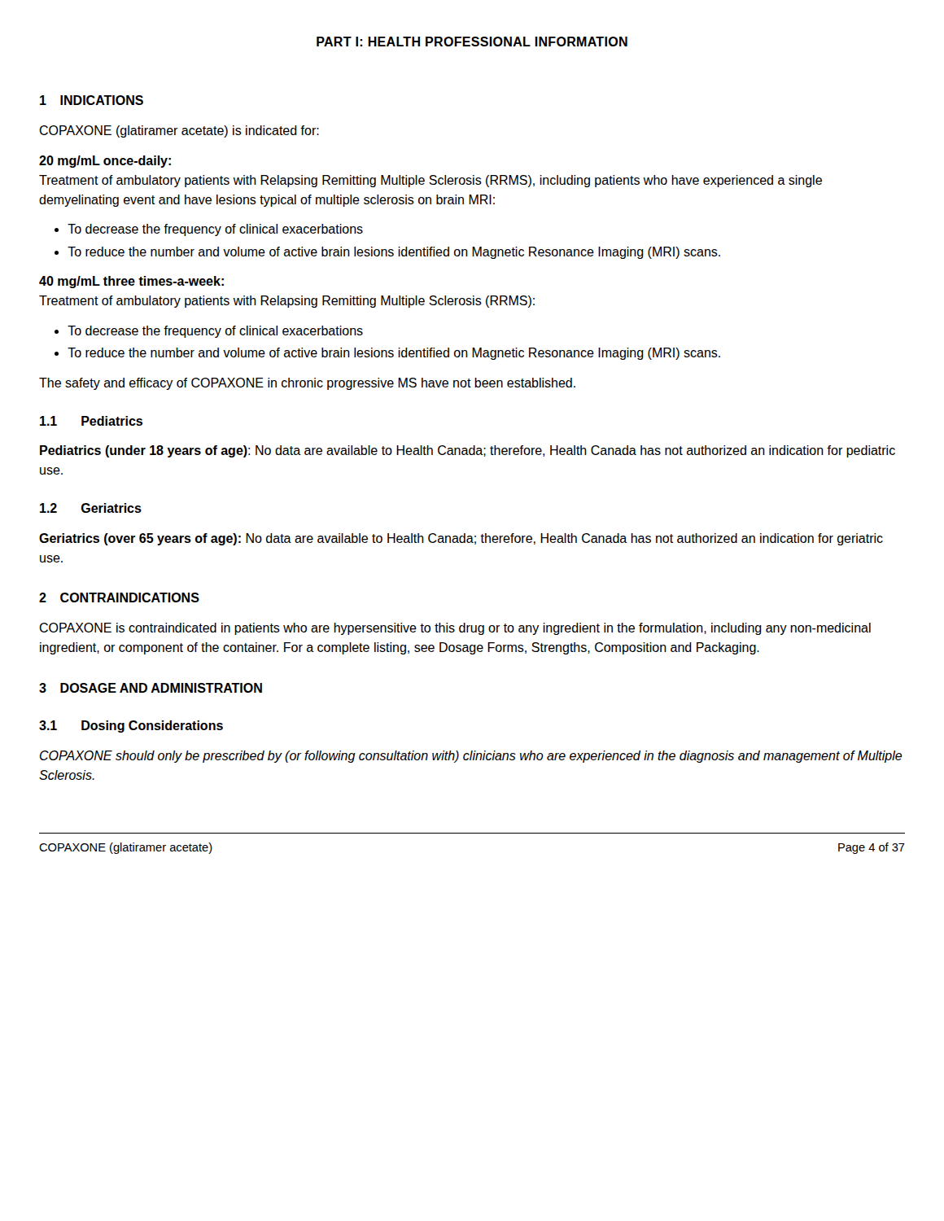PART I: HEALTH PROFESSIONAL INFORMATION
1 INDICATIONS
COPAXONE (glatiramer acetate) is indicated for:
20 mg/mL once-daily:
Treatment of ambulatory patients with Relapsing Remitting Multiple Sclerosis (RRMS), including patients who have experienced a single demyelinating event and have lesions typical of multiple sclerosis on brain MRI:
To decrease the frequency of clinical exacerbations
To reduce the number and volume of active brain lesions identified on Magnetic Resonance Imaging (MRI) scans.
40 mg/mL three times-a-week:
Treatment of ambulatory patients with Relapsing Remitting Multiple Sclerosis (RRMS):
To decrease the frequency of clinical exacerbations
To reduce the number and volume of active brain lesions identified on Magnetic Resonance Imaging (MRI) scans.
The safety and efficacy of COPAXONE in chronic progressive MS have not been established.
1.1 Pediatrics
Pediatrics (under 18 years of age): No data are available to Health Canada; therefore, Health Canada has not authorized an indication for pediatric use.
1.2 Geriatrics
Geriatrics (over 65 years of age): No data are available to Health Canada; therefore, Health Canada has not authorized an indication for geriatric use.
2 CONTRAINDICATIONS
COPAXONE is contraindicated in patients who are hypersensitive to this drug or to any ingredient in the formulation, including any non-medicinal ingredient, or component of the container. For a complete listing, see Dosage Forms, Strengths, Composition and Packaging.
3 DOSAGE AND ADMINISTRATION
3.1 Dosing Considerations
COPAXONE should only be prescribed by (or following consultation with) clinicians who are experienced in the diagnosis and management of Multiple Sclerosis.
COPAXONE (glatiramer acetate) Page 4 of 37